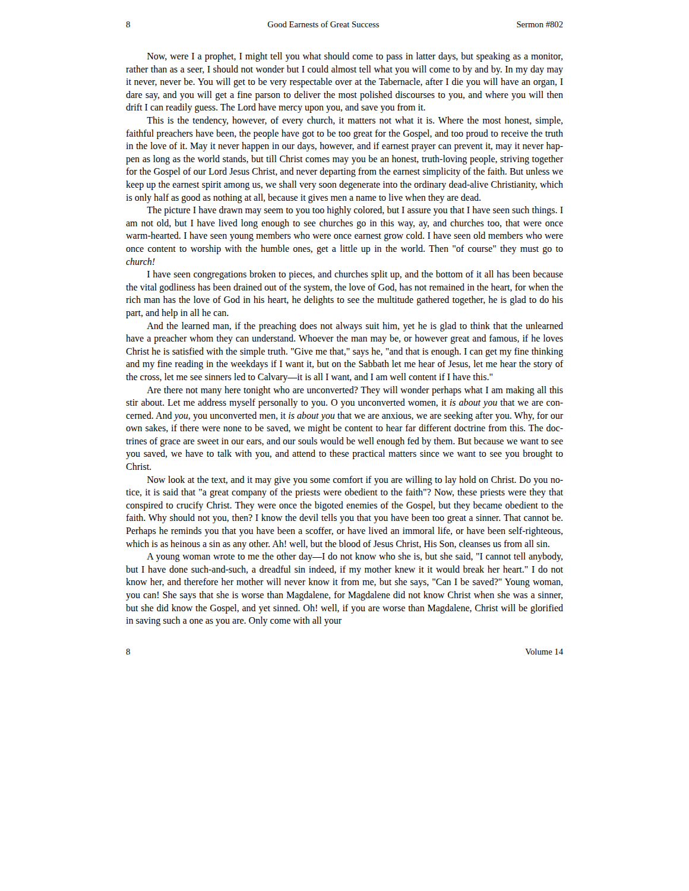8 Good Earnests of Great Success Sermon #802
Now, were I a prophet, I might tell you what should come to pass in latter days, but speaking as a monitor, rather than as a seer, I should not wonder but I could almost tell what you will come to by and by. In my day may it never, never be. You will get to be very respectable over at the Tabernacle, after I die you will have an organ, I dare say, and you will get a fine parson to deliver the most polished discourses to you, and where you will then drift I can readily guess. The Lord have mercy upon you, and save you from it.
This is the tendency, however, of every church, it matters not what it is. Where the most honest, simple, faithful preachers have been, the people have got to be too great for the Gospel, and too proud to receive the truth in the love of it. May it never happen in our days, however, and if earnest prayer can prevent it, may it never happen as long as the world stands, but till Christ comes may you be an honest, truth-loving people, striving together for the Gospel of our Lord Jesus Christ, and never departing from the earnest simplicity of the faith. But unless we keep up the earnest spirit among us, we shall very soon degenerate into the ordinary dead-alive Christianity, which is only half as good as nothing at all, because it gives men a name to live when they are dead.
The picture I have drawn may seem to you too highly colored, but I assure you that I have seen such things. I am not old, but I have lived long enough to see churches go in this way, ay, and churches too, that were once warm-hearted. I have seen young members who were once earnest grow cold. I have seen old members who were once content to worship with the humble ones, get a little up in the world. Then "of course" they must go to church!
I have seen congregations broken to pieces, and churches split up, and the bottom of it all has been because the vital godliness has been drained out of the system, the love of God, has not remained in the heart, for when the rich man has the love of God in his heart, he delights to see the multitude gathered together, he is glad to do his part, and help in all he can.
And the learned man, if the preaching does not always suit him, yet he is glad to think that the unlearned have a preacher whom they can understand. Whoever the man may be, or however great and famous, if he loves Christ he is satisfied with the simple truth. "Give me that," says he, "and that is enough. I can get my fine thinking and my fine reading in the weekdays if I want it, but on the Sabbath let me hear of Jesus, let me hear the story of the cross, let me see sinners led to Calvary—it is all I want, and I am well content if I have this."
Are there not many here tonight who are unconverted? They will wonder perhaps what I am making all this stir about. Let me address myself personally to you. O you unconverted women, it is about you that we are concerned. And you, you unconverted men, it is about you that we are anxious, we are seeking after you. Why, for our own sakes, if there were none to be saved, we might be content to hear far different doctrine from this. The doctrines of grace are sweet in our ears, and our souls would be well enough fed by them. But because we want to see you saved, we have to talk with you, and attend to these practical matters since we want to see you brought to Christ.
Now look at the text, and it may give you some comfort if you are willing to lay hold on Christ. Do you notice, it is said that "a great company of the priests were obedient to the faith"? Now, these priests were they that conspired to crucify Christ. They were once the bigoted enemies of the Gospel, but they became obedient to the faith. Why should not you, then? I know the devil tells you that you have been too great a sinner. That cannot be. Perhaps he reminds you that you have been a scoffer, or have lived an immoral life, or have been self-righteous, which is as heinous a sin as any other. Ah! well, but the blood of Jesus Christ, His Son, cleanses us from all sin.
A young woman wrote to me the other day—I do not know who she is, but she said, "I cannot tell anybody, but I have done such-and-such, a dreadful sin indeed, if my mother knew it it would break her heart." I do not know her, and therefore her mother will never know it from me, but she says, "Can I be saved?" Young woman, you can! She says that she is worse than Magdalene, for Magdalene did not know Christ when she was a sinner, but she did know the Gospel, and yet sinned. Oh! well, if you are worse than Magdalene, Christ will be glorified in saving such a one as you are. Only come with all your
8 Volume 14